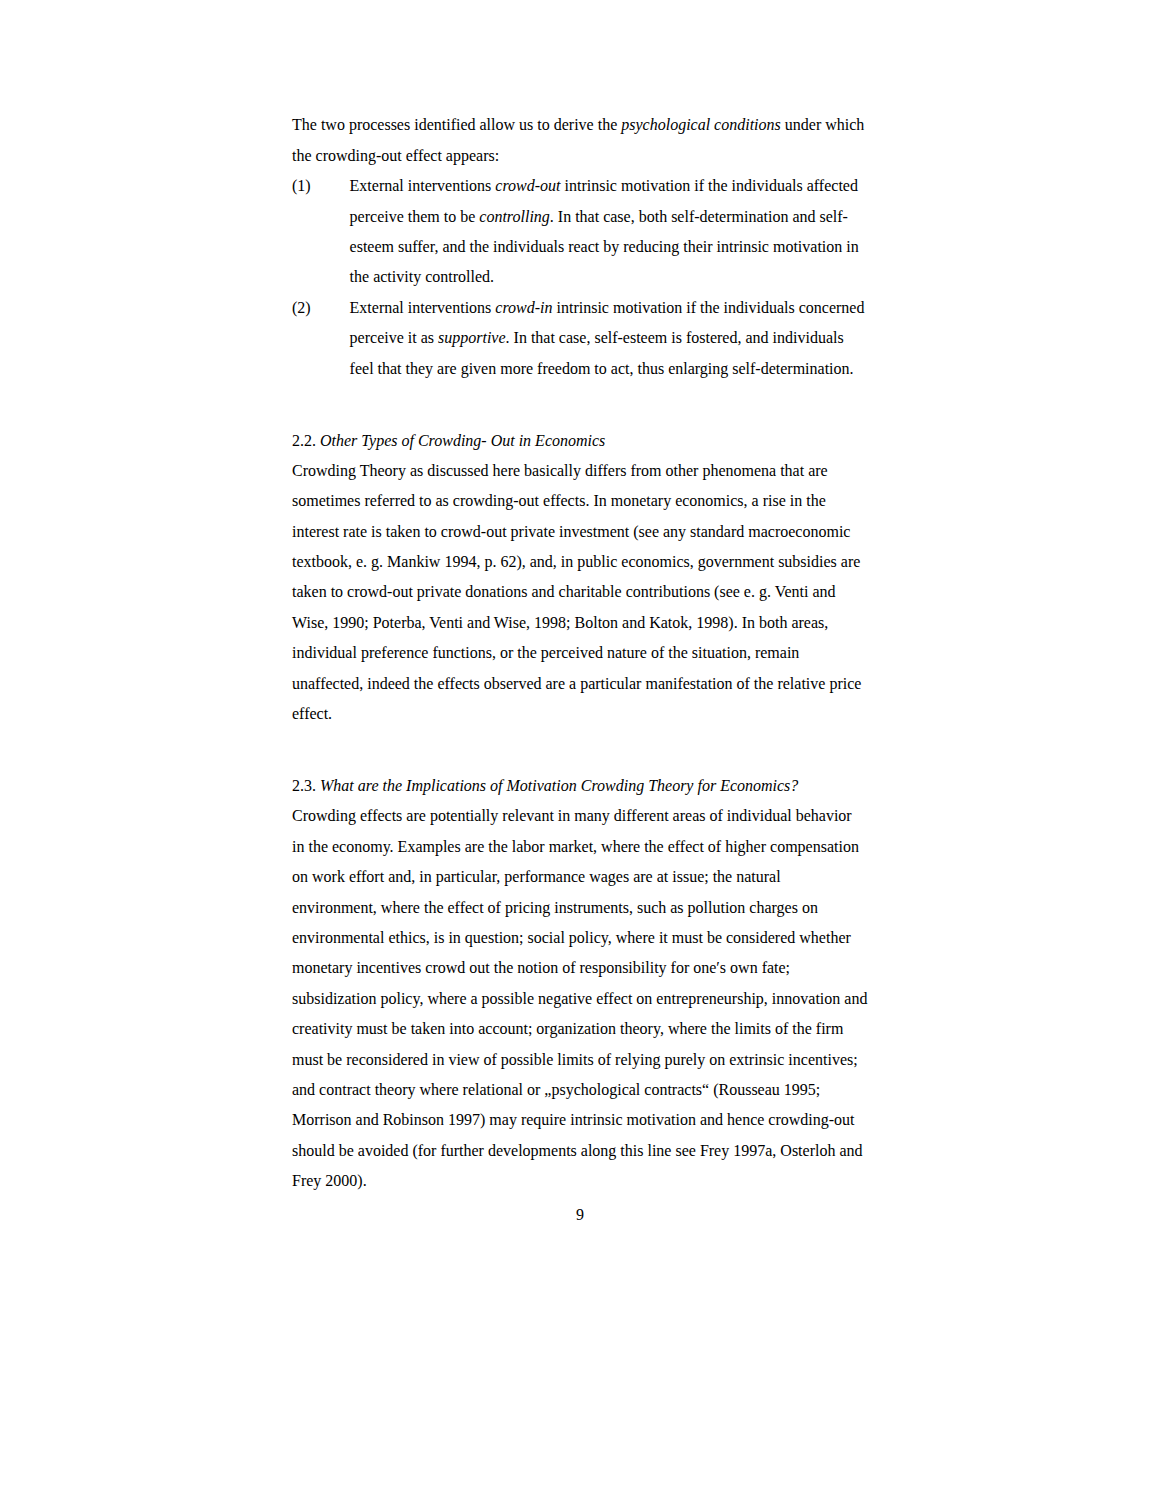The two processes identified allow us to derive the psychological conditions under which the crowding-out effect appears:
(1) External interventions crowd-out intrinsic motivation if the individuals affected perceive them to be controlling. In that case, both self-determination and self-esteem suffer, and the individuals react by reducing their intrinsic motivation in the activity controlled.
(2) External interventions crowd-in intrinsic motivation if the individuals concerned perceive it as supportive. In that case, self-esteem is fostered, and individuals feel that they are given more freedom to act, thus enlarging self-determination.
2.2. Other Types of Crowding- Out in Economics
Crowding Theory as discussed here basically differs from other phenomena that are sometimes referred to as crowding-out effects. In monetary economics, a rise in the interest rate is taken to crowd-out private investment (see any standard macroeconomic textbook, e. g. Mankiw 1994, p. 62), and, in public economics, government subsidies are taken to crowd-out private donations and charitable contributions (see e. g. Venti and Wise, 1990; Poterba, Venti and Wise, 1998; Bolton and Katok, 1998). In both areas, individual preference functions, or the perceived nature of the situation, remain unaffected, indeed the effects observed are a particular manifestation of the relative price effect.
2.3. What are the Implications of Motivation Crowding Theory for Economics?
Crowding effects are potentially relevant in many different areas of individual behavior in the economy. Examples are the labor market, where the effect of higher compensation on work effort and, in particular, performance wages are at issue; the natural environment, where the effect of pricing instruments, such as pollution charges on environmental ethics, is in question; social policy, where it must be considered whether monetary incentives crowd out the notion of responsibility for one′s own fate; subsidization policy, where a possible negative effect on entrepreneurship, innovation and creativity must be taken into account; organization theory, where the limits of the firm must be reconsidered in view of possible limits of relying purely on extrinsic incentives; and contract theory where relational or „psychological contracts“ (Rousseau 1995; Morrison and Robinson 1997) may require intrinsic motivation and hence crowding-out should be avoided (for further developments along this line see Frey 1997a, Osterloh and Frey 2000).
9